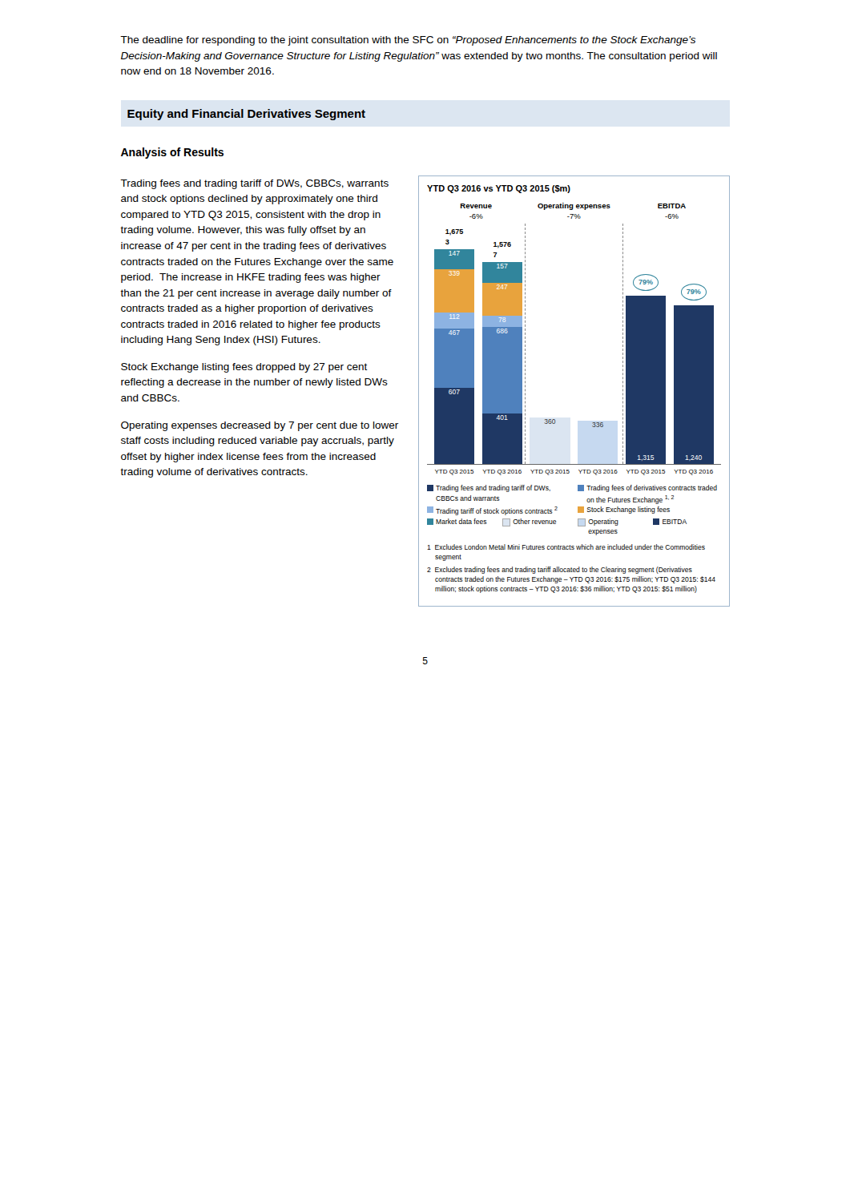The deadline for responding to the joint consultation with the SFC on “Proposed Enhancements to the Stock Exchange’s Decision-Making and Governance Structure for Listing Regulation” was extended by two months. The consultation period will now end on 18 November 2016.
Equity and Financial Derivatives Segment
Analysis of Results
Trading fees and trading tariff of DWs, CBBCs, warrants and stock options declined by approximately one third compared to YTD Q3 2015, consistent with the drop in trading volume. However, this was fully offset by an increase of 47 per cent in the trading fees of derivatives contracts traded on the Futures Exchange over the same period. The increase in HKFE trading fees was higher than the 21 per cent increase in average daily number of contracts traded as a higher proportion of derivatives contracts traded in 2016 related to higher fee products including Hang Seng Index (HSI) Futures.
Stock Exchange listing fees dropped by 27 per cent reflecting a decrease in the number of newly listed DWs and CBBCs.
Operating expenses decreased by 7 per cent due to lower staff costs including reduced variable pay accruals, partly offset by higher index license fees from the increased trading volume of derivatives contracts.
YTD Q3 2016 vs YTD Q3 2015 ($m)
Revenue-6%
Operating expenses-7%
EBITDA-6%
1,675
3
147
339
112
467
607
1,576
7
157
247
78
686
401
360
336
79%
1,315
79%
1,240
YTD Q3 2015 YTD Q3 2016 YTD Q3 2015 YTD Q3 2016 YTD Q3 2015 YTD Q3 2016
Trading fees and trading tariff of DWs, CBBCs and warrants
Trading fees of derivatives contracts traded on the Futures Exchange 1, 2
Trading tariff of stock options contracts 2
Stock Exchange listing fees
Market data fees
Other revenue
Operating expenses
EBITDA
1 Excludes London Metal Mini Futures contracts which are included under the Commodities segment
2 Excludes trading fees and trading tariff allocated to the Clearing segment (Derivatives contracts traded on the Futures Exchange – YTD Q3 2016: $175 million; YTD Q3 2015: $144 million; stock options contracts – YTD Q3 2016: $36 million; YTD Q3 2015: $51 million)
5